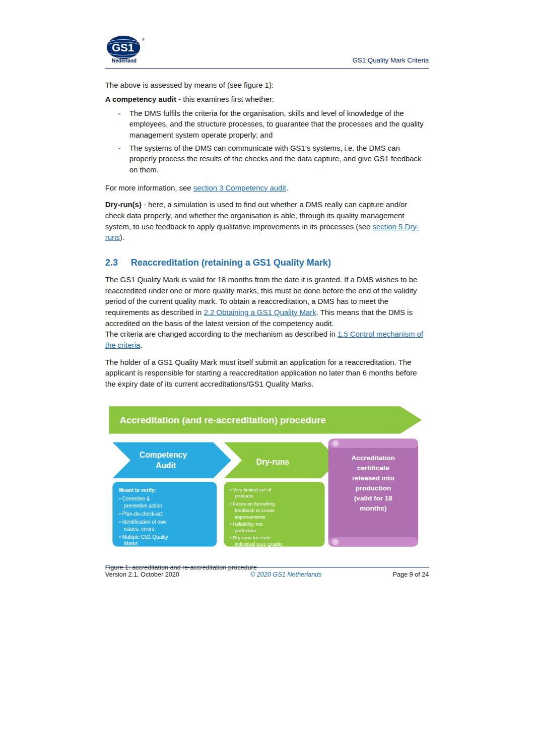GS1 ® Nederland
GS1 Quality Mark Criteria
The above is assessed by means of (see figure 1):
A competency audit - this examines first whether:
The DMS fulfils the criteria for the organisation, skills and level of knowledge of the employees, and the structure processes, to guarantee that the processes and the quality management system operate properly; and
The systems of the DMS can communicate with GS1’s systems, i.e. the DMS can properly process the results of the checks and the data capture, and give GS1 feedback on them.
For more information, see section 3 Competency audit.
Dry-run(s) - here, a simulation is used to find out whether a DMS really can capture and/or check data properly, and whether the organisation is able, through its quality management system, to use feedback to apply qualitative improvements in its processes (see section 5 Dry-runs).
2.3 Reaccreditation (retaining a GS1 Quality Mark)
The GS1 Quality Mark is valid for 18 months from the date it is granted. If a DMS wishes to be reaccredited under one or more quality marks, this must be done before the end of the validity period of the current quality mark. To obtain a reaccreditation, a DMS has to meet the requirements as described in 2.2 Obtaining a GS1 Quality Mark. This means that the DMS is accredited on the basis of the latest version of the competency audit.
The criteria are changed according to the mechanism as described in 1.5 Control mechanism of the criteria.
The holder of a GS1 Quality Mark must itself submit an application for a reaccreditation. The applicant is responsible for starting a reaccreditation application no later than 6 months before the expiry date of its current accreditations/GS1 Quality Marks.
Accreditation (and re-accreditation) procedure Competency Audit Dry-runs Accreditation certificate released into production (valid for 18 months) Meant to verify: • Corrective & preventive action • Plan-do-check-act • Identification of own issues, errors • Multiple GS1 Quality Marks • Very limited set of products • Focus on funnelling feedback to create improvements • Reliability, not perfection • Dry-runs for each individual GS1 Quality Mark
Figure 1: accreditation and re-accreditation procedure
Version 2.1, October 2020 © 2020 GS1 Netherlands Page 9 of 24